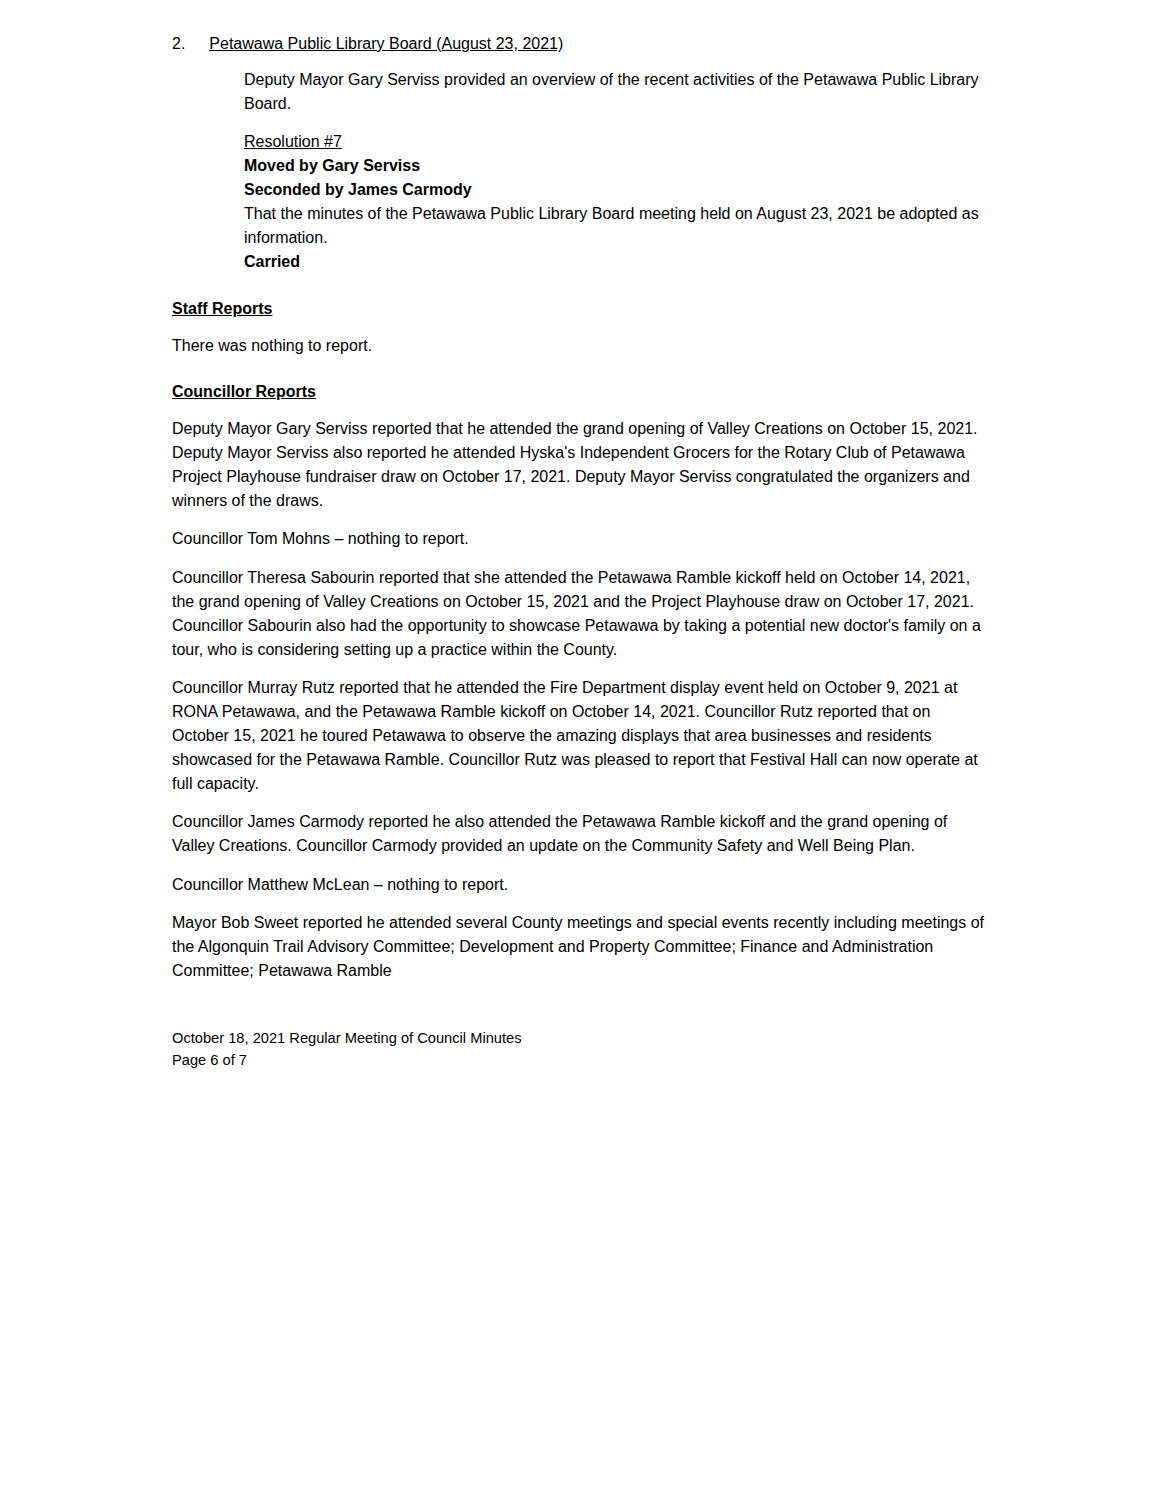2. Petawawa Public Library Board (August 23, 2021)
Deputy Mayor Gary Serviss provided an overview of the recent activities of the Petawawa Public Library Board.
Resolution #7
Moved by Gary Serviss
Seconded by James Carmody
That the minutes of the Petawawa Public Library Board meeting held on August 23, 2021 be adopted as information.
Carried
Staff Reports
There was nothing to report.
Councillor Reports
Deputy Mayor Gary Serviss reported that he attended the grand opening of Valley Creations on October 15, 2021. Deputy Mayor Serviss also reported he attended Hyska's Independent Grocers for the Rotary Club of Petawawa Project Playhouse fundraiser draw on October 17, 2021. Deputy Mayor Serviss congratulated the organizers and winners of the draws.
Councillor Tom Mohns – nothing to report.
Councillor Theresa Sabourin reported that she attended the Petawawa Ramble kickoff held on October 14, 2021, the grand opening of Valley Creations on October 15, 2021 and the Project Playhouse draw on October 17, 2021. Councillor Sabourin also had the opportunity to showcase Petawawa by taking a potential new doctor's family on a tour, who is considering setting up a practice within the County.
Councillor Murray Rutz reported that he attended the Fire Department display event held on October 9, 2021 at RONA Petawawa, and the Petawawa Ramble kickoff on October 14, 2021. Councillor Rutz reported that on October 15, 2021 he toured Petawawa to observe the amazing displays that area businesses and residents showcased for the Petawawa Ramble. Councillor Rutz was pleased to report that Festival Hall can now operate at full capacity.
Councillor James Carmody reported he also attended the Petawawa Ramble kickoff and the grand opening of Valley Creations. Councillor Carmody provided an update on the Community Safety and Well Being Plan.
Councillor Matthew McLean – nothing to report.
Mayor Bob Sweet reported he attended several County meetings and special events recently including meetings of the Algonquin Trail Advisory Committee; Development and Property Committee; Finance and Administration Committee; Petawawa Ramble
October 18, 2021 Regular Meeting of Council Minutes
Page 6 of 7